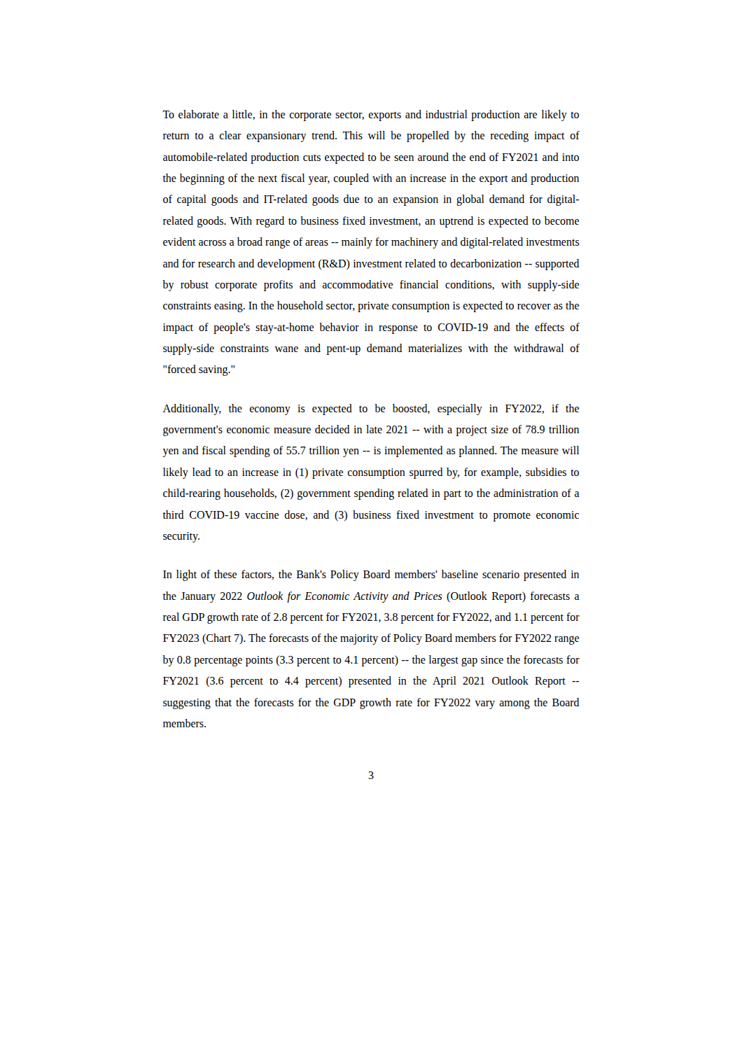To elaborate a little, in the corporate sector, exports and industrial production are likely to return to a clear expansionary trend. This will be propelled by the receding impact of automobile-related production cuts expected to be seen around the end of FY2021 and into the beginning of the next fiscal year, coupled with an increase in the export and production of capital goods and IT-related goods due to an expansion in global demand for digital-related goods. With regard to business fixed investment, an uptrend is expected to become evident across a broad range of areas -- mainly for machinery and digital-related investments and for research and development (R&D) investment related to decarbonization -- supported by robust corporate profits and accommodative financial conditions, with supply-side constraints easing. In the household sector, private consumption is expected to recover as the impact of people's stay-at-home behavior in response to COVID-19 and the effects of supply-side constraints wane and pent-up demand materializes with the withdrawal of "forced saving."
Additionally, the economy is expected to be boosted, especially in FY2022, if the government's economic measure decided in late 2021 -- with a project size of 78.9 trillion yen and fiscal spending of 55.7 trillion yen -- is implemented as planned. The measure will likely lead to an increase in (1) private consumption spurred by, for example, subsidies to child-rearing households, (2) government spending related in part to the administration of a third COVID-19 vaccine dose, and (3) business fixed investment to promote economic security.
In light of these factors, the Bank's Policy Board members' baseline scenario presented in the January 2022 Outlook for Economic Activity and Prices (Outlook Report) forecasts a real GDP growth rate of 2.8 percent for FY2021, 3.8 percent for FY2022, and 1.1 percent for FY2023 (Chart 7). The forecasts of the majority of Policy Board members for FY2022 range by 0.8 percentage points (3.3 percent to 4.1 percent) -- the largest gap since the forecasts for FY2021 (3.6 percent to 4.4 percent) presented in the April 2021 Outlook Report -- suggesting that the forecasts for the GDP growth rate for FY2022 vary among the Board members.
3